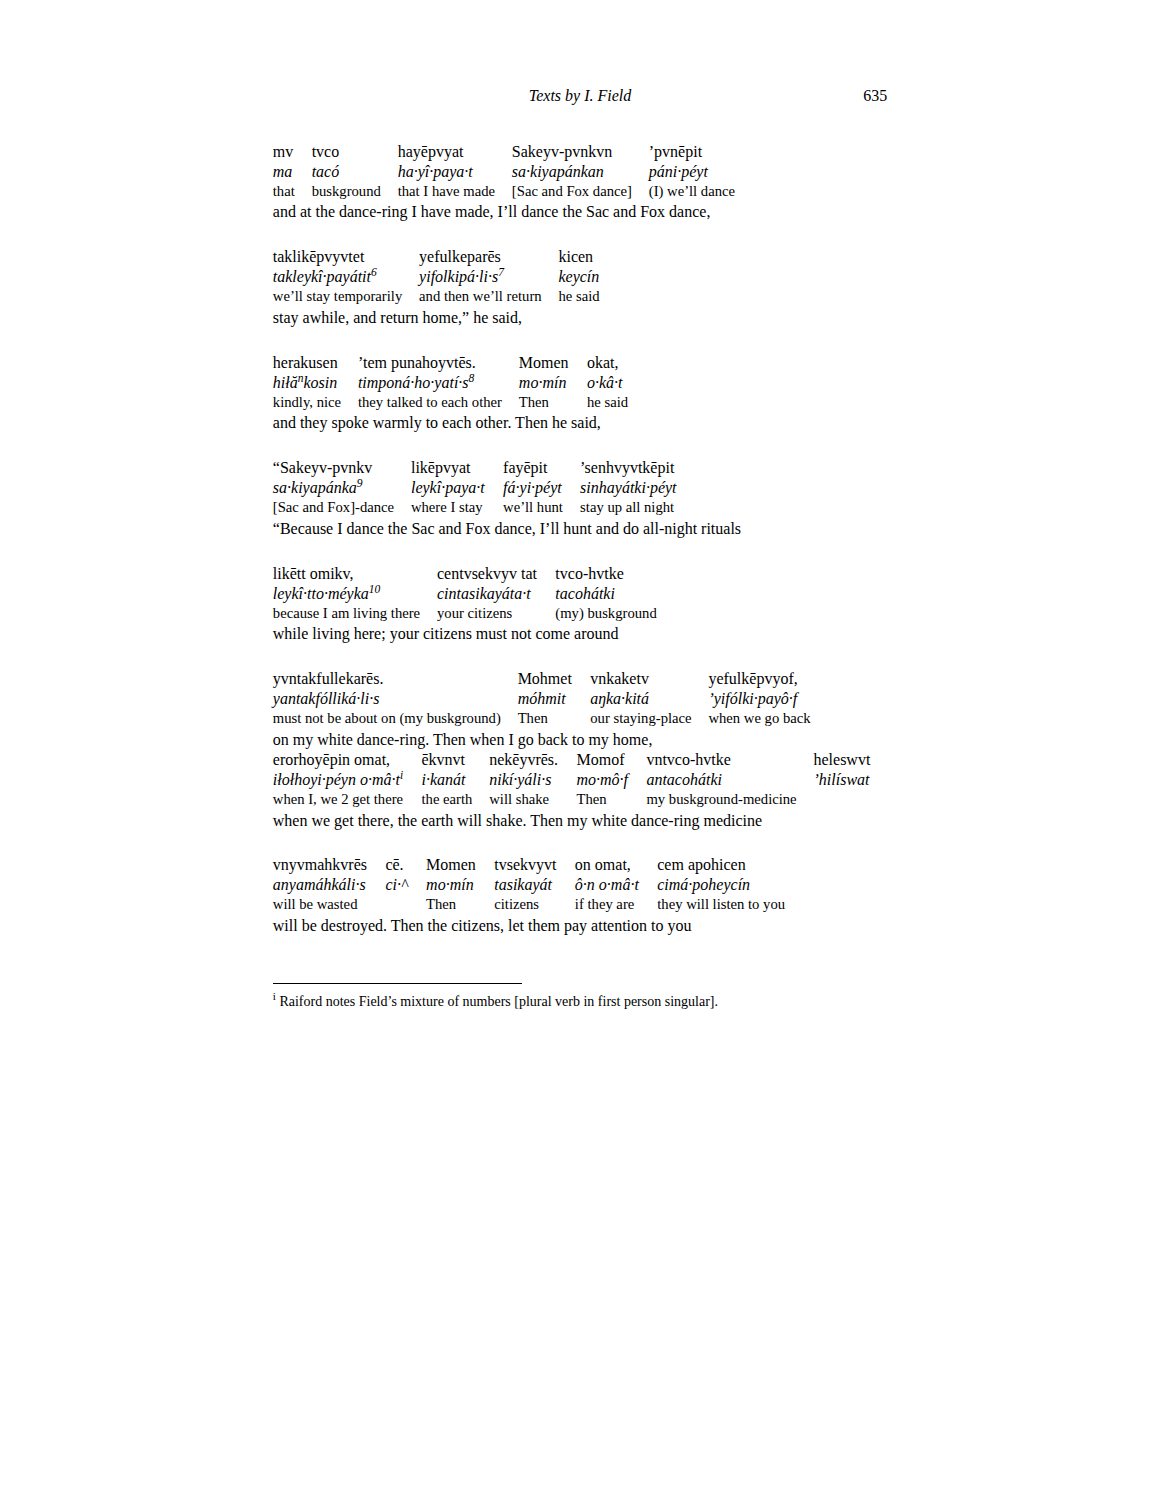Texts by I. Field 635
| mv | tvco | hayēpvyat | Sakeyv-pvnkvn | ’pvnēpit |
| ma | tacó | ha·yî·paya·t | sa·kiyapánkan | páni·péyt |
| that | buskground | that I have made | [Sac and Fox dance] | (I) we’ll dance |
and at the dance-ring I have made, I’ll dance the Sac and Fox dance,
| taklikēpvyvtet | yefulkeparēs | kicen |
| takleykî·payátit 6 | yifolkipá·li·s 7 | keycín |
| we’ll stay temporarily | and then we’ll return | he said |
stay awhile, and return home,” he said,
| herakusen | ’tem punahoyvtēs. | Momen | okat, |
| hiłă n kosin | timponá·ho·yatí·s 8 | mo·mín | o·kâ·t |
| kindly, nice | they talked to each other | Then | he said |
and they spoke warmly to each other. Then he said,
| “Sakeyv-pvnkv | likēpvyat | fayēpit | ’senhvyvtkēpit |
| sa·kiyapánka 9 | leykî·paya·t | fá·yi·péyt | sinhayátki·péyt |
| [Sac and Fox]-dance | where I stay | we’ll hunt | stay up all night |
“Because I dance the Sac and Fox dance, I’ll hunt and do all-night rituals
| likētt omikv, | centvsekvyv tat | tvco-hvtke |
| leykî·tto·méyka 10 | cintasikayáta·t | tacohátki |
| because I am living there | your citizens | (my) buskground |
while living here; your citizens must not come around
| yvntakfullekarēs. | Mohmet | vnkaketv | yefulkēpvyof, |
| yantakfólliká·li·s | móhmit | aŋka·kitá | ’yifólki·payô·f |
| must not be about on (my buskground) | Then | our staying-place | when we go back |
on my white dance-ring. Then when I go back to my home,
| erorhoyēpin omat, | ēkvnvt | nekēyvrēs. | Momof | vntvco-hvtke | heleswvt |
| iłołhoyi·péyn o·mâ·t i | i·kanát | nikí·yáli·s | mo·mô·f | antacohátki | ’hilíswat |
| when I, we 2 get there | the earth | will shake | Then | my buskground-medicine | |
when we get there, the earth will shake. Then my white dance-ring medicine
| vnyvmahkvrēs | cē. | Momen | tvsekvyvt | on omat, | cem apohicen |
| anyamáhkáli·s | ci·^ | mo·mín | tasikayát | ô·n o·mâ·t | cimá·poheycín |
| will be wasted | | Then | citizens | if they are | they will listen to you |
will be destroyed. Then the citizens, let them pay attention to you
i Raiford notes Field’s mixture of numbers [plural verb in first person singular].